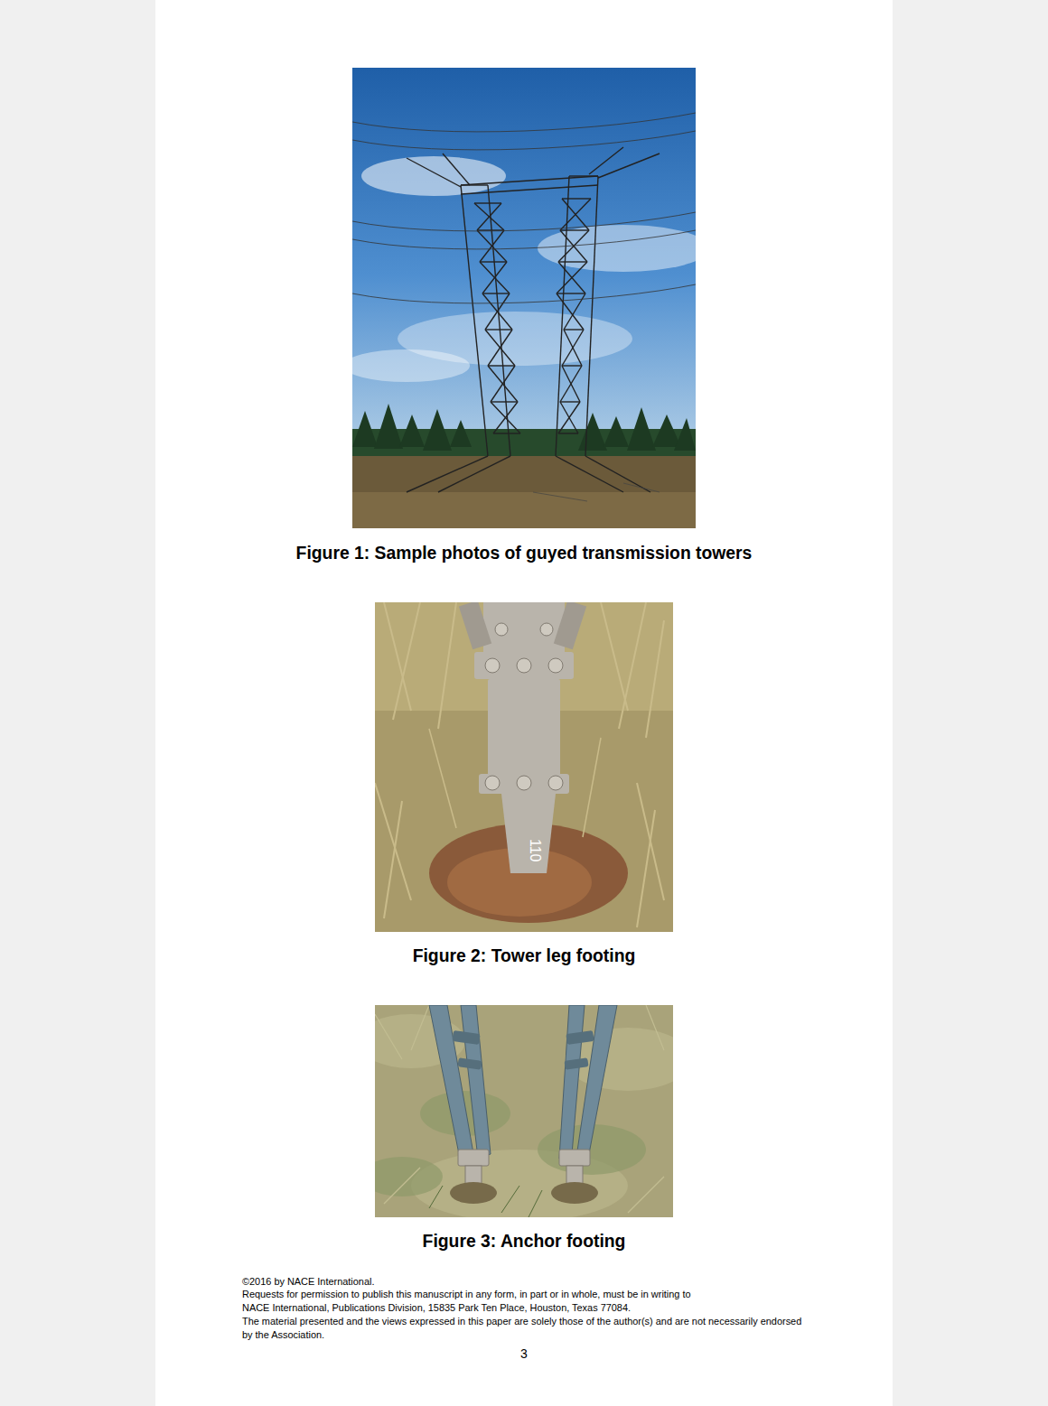Figure 1: Sample photos of guyed transmission towers
Figure 2: Tower leg footing
Figure 3: Anchor footing
©2016 by NACE International.
Requests for permission to publish this manuscript in any form, in part or in whole, must be in writing to
NACE International, Publications Division, 15835 Park Ten Place, Houston, Texas 77084.
The material presented and the views expressed in this paper are solely those of the author(s) and are not necessarily endorsed by the Association.
3